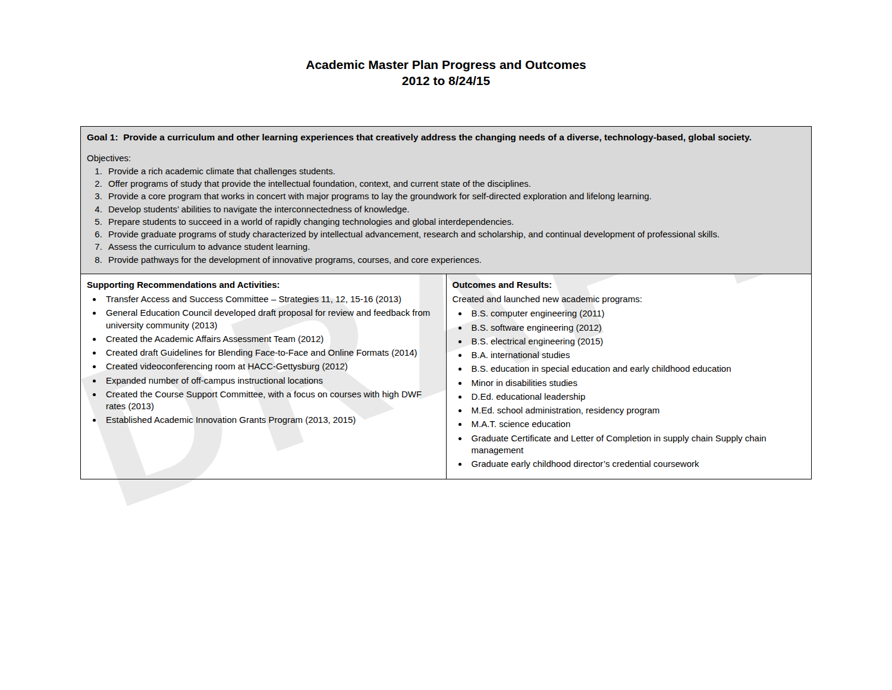DRAFT
Academic Master Plan Progress and Outcomes 2012 to 8/24/15
| Goal 1: Provide a curriculum and other learning experiences that creatively address the changing needs of a diverse, technology-based, global society. Objectives: Provide a rich academic climate that challenges students. Offer programs of study that provide the intellectual foundation, context, and current state of the disciplines. Provide a core program that works in concert with major programs to lay the groundwork for self-directed exploration and lifelong learning. Develop students’ abilities to navigate the interconnectedness of knowledge. Prepare students to succeed in a world of rapidly changing technologies and global interdependencies. Provide graduate programs of study characterized by intellectual advancement, research and scholarship, and continual development of professional skills. Assess the curriculum to advance student learning. Provide pathways for the development of innovative programs, courses, and core experiences. |
| Supporting Recommendations and Activities: Transfer Access and Success Committee – Strategies 11, 12, 15-16 (2013) General Education Council developed draft proposal for review and feedback from university community (2013) Created the Academic Affairs Assessment Team (2012) Created draft Guidelines for Blending Face-to-Face and Online Formats (2014) Created videoconferencing room at HACC-Gettysburg (2012) Expanded number of off-campus instructional locations Created the Course Support Committee, with a focus on courses with high DWF rates (2013) Established Academic Innovation Grants Program (2013, 2015) | Outcomes and Results: Created and launched new academic programs: B.S. computer engineering (2011) B.S. software engineering (2012) B.S. electrical engineering (2015) B.A. international studies B.S. education in special education and early childhood education Minor in disabilities studies D.Ed. educational leadership M.Ed. school administration, residency program M.A.T. science education Graduate Certificate and Letter of Completion in supply chain Supply chain management Graduate early childhood director’s credential coursework |